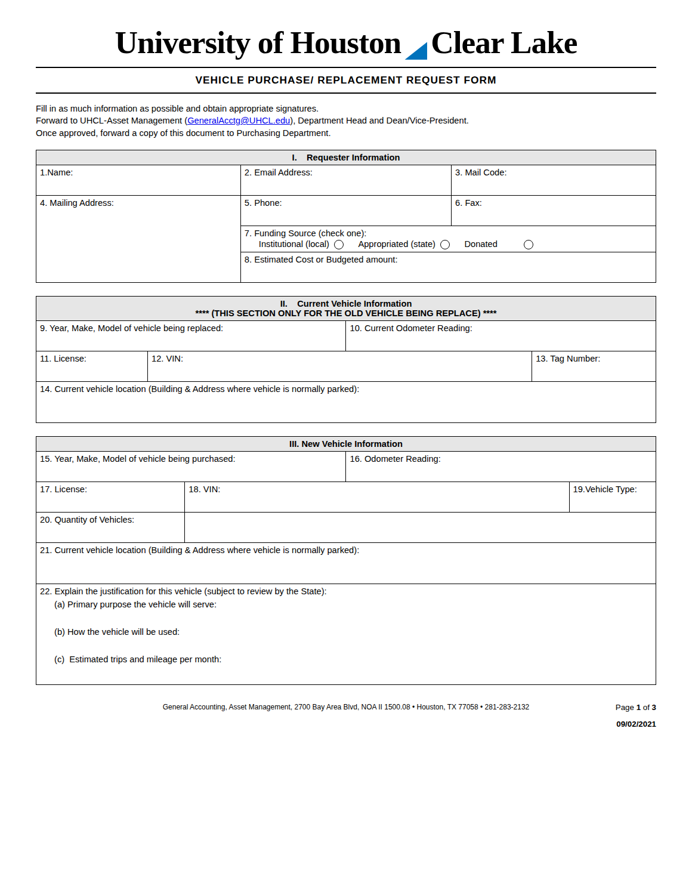University of Houston Clear Lake
VEHICLE PURCHASE/ REPLACEMENT REQUEST FORM
Fill in as much information as possible and obtain appropriate signatures.
Forward to UHCL-Asset Management (GeneralAcctg@UHCL.edu), Department Head and Dean/Vice-President.
Once approved, forward a copy of this document to Purchasing Department.
| I. Requester Information |
| --- |
| 1.Name: | 2. Email Address: | 3. Mail Code: |
| 4. Mailing Address: | 5. Phone: | 6. Fax: |
| 7. Funding Source (check one): Institutional (local) Appropriated (state) Donated |
| 8. Estimated Cost or Budgeted amount: |
| II. Current Vehicle Information **** (THIS SECTION ONLY FOR THE OLD VEHICLE BEING REPLACE) **** |
| --- |
| 9. Year, Make, Model of vehicle being replaced: | 10. Current Odometer Reading: |
| 11. License: | 12. VIN: | 13. Tag Number: |
| 14. Current vehicle location (Building & Address where vehicle is normally parked): |
| III. New Vehicle Information |
| --- |
| 15. Year, Make, Model of vehicle being purchased: | 16. Odometer Reading: |
| 17. License: | 18. VIN: | 19.Vehicle Type: |
| 20. Quantity of Vehicles: | |
| 21. Current vehicle location (Building & Address where vehicle is normally parked): |
| 22. Explain the justification for this vehicle (subject to review by the State): (a) Primary purpose the vehicle will serve: (b) How the vehicle will be used: (c) Estimated trips and mileage per month: |
General Accounting, Asset Management, 2700 Bay Area Blvd, NOA II 1500.08 • Houston, TX 77058 • 281-283-2132
Page 1 of 3
09/02/2021